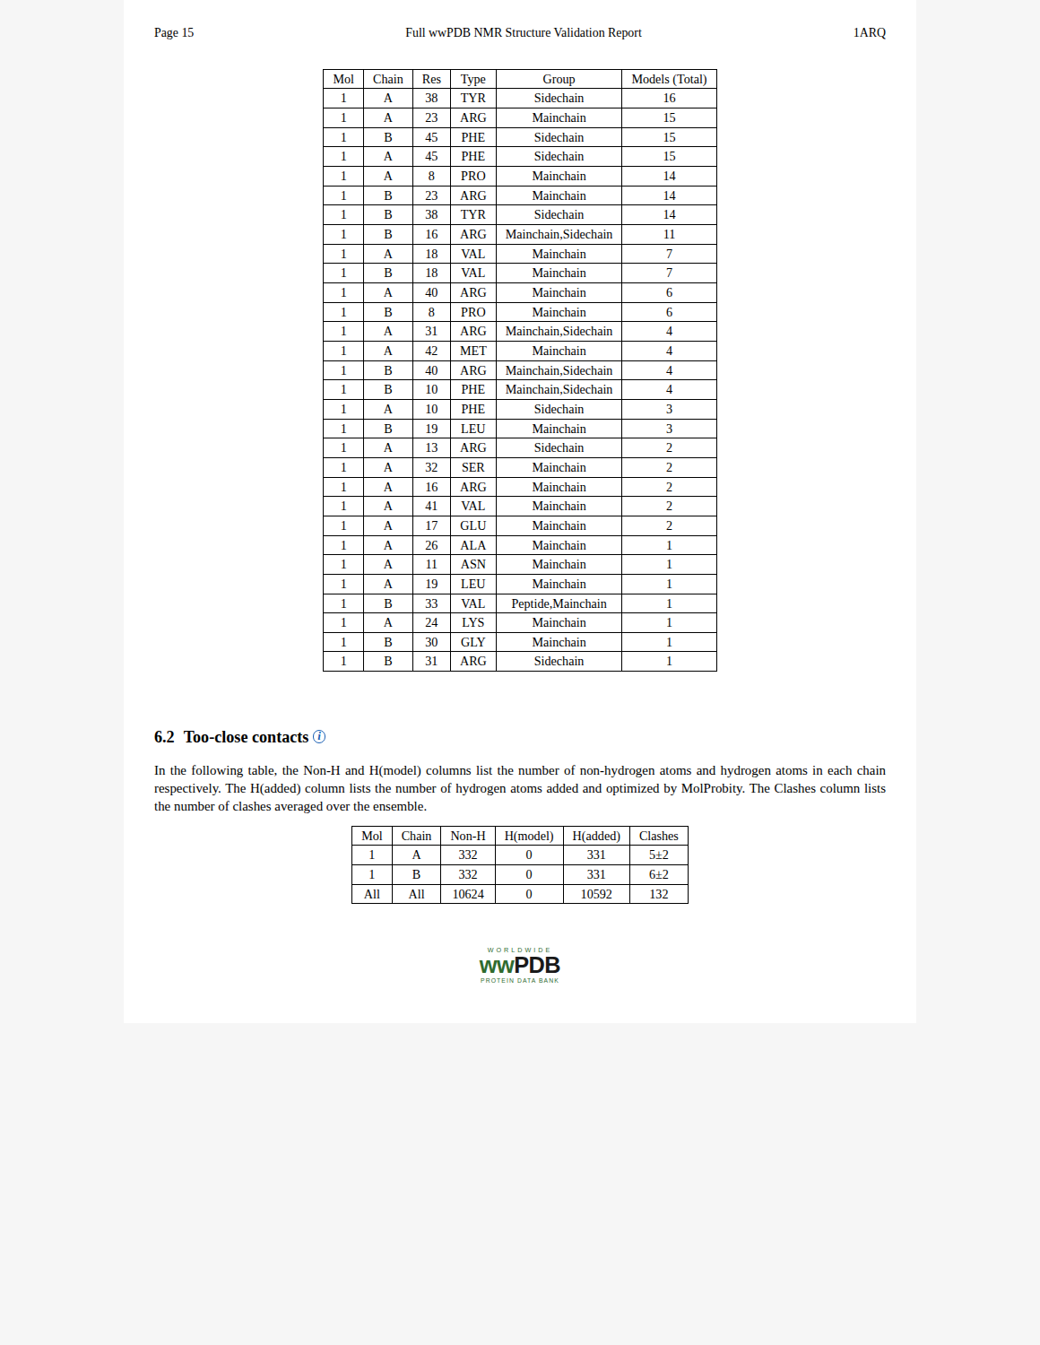Page 15
Full wwPDB NMR Structure Validation Report
1ARQ
| Mol | Chain | Res | Type | Group | Models (Total) |
| --- | --- | --- | --- | --- | --- |
| 1 | A | 38 | TYR | Sidechain | 16 |
| 1 | A | 23 | ARG | Mainchain | 15 |
| 1 | B | 45 | PHE | Sidechain | 15 |
| 1 | A | 45 | PHE | Sidechain | 15 |
| 1 | A | 8 | PRO | Mainchain | 14 |
| 1 | B | 23 | ARG | Mainchain | 14 |
| 1 | B | 38 | TYR | Sidechain | 14 |
| 1 | B | 16 | ARG | Mainchain,Sidechain | 11 |
| 1 | A | 18 | VAL | Mainchain | 7 |
| 1 | B | 18 | VAL | Mainchain | 7 |
| 1 | A | 40 | ARG | Mainchain | 6 |
| 1 | B | 8 | PRO | Mainchain | 6 |
| 1 | A | 31 | ARG | Mainchain,Sidechain | 4 |
| 1 | A | 42 | MET | Mainchain | 4 |
| 1 | B | 40 | ARG | Mainchain,Sidechain | 4 |
| 1 | B | 10 | PHE | Mainchain,Sidechain | 4 |
| 1 | A | 10 | PHE | Sidechain | 3 |
| 1 | B | 19 | LEU | Mainchain | 3 |
| 1 | A | 13 | ARG | Sidechain | 2 |
| 1 | A | 32 | SER | Mainchain | 2 |
| 1 | A | 16 | ARG | Mainchain | 2 |
| 1 | A | 41 | VAL | Mainchain | 2 |
| 1 | A | 17 | GLU | Mainchain | 2 |
| 1 | A | 26 | ALA | Mainchain | 1 |
| 1 | A | 11 | ASN | Mainchain | 1 |
| 1 | A | 19 | LEU | Mainchain | 1 |
| 1 | B | 33 | VAL | Peptide,Mainchain | 1 |
| 1 | A | 24 | LYS | Mainchain | 1 |
| 1 | B | 30 | GLY | Mainchain | 1 |
| 1 | B | 31 | ARG | Sidechain | 1 |
6.2 Too-close contactsi
In the following table, the Non-H and H(model) columns list the number of non-hydrogen atoms and hydrogen atoms in each chain respectively. The H(added) column lists the number of hydrogen atoms added and optimized by MolProbity. The Clashes column lists the number of clashes averaged over the ensemble.
| Mol | Chain | Non-H | H(model) | H(added) | Clashes |
| --- | --- | --- | --- | --- | --- |
| 1 | A | 332 | 0 | 331 | 5±2 |
| 1 | B | 332 | 0 | 331 | 6±2 |
| All | All | 10624 | 0 | 10592 | 132 |
WORLDWIDE
ww PDB
PROTEIN DATA BANK